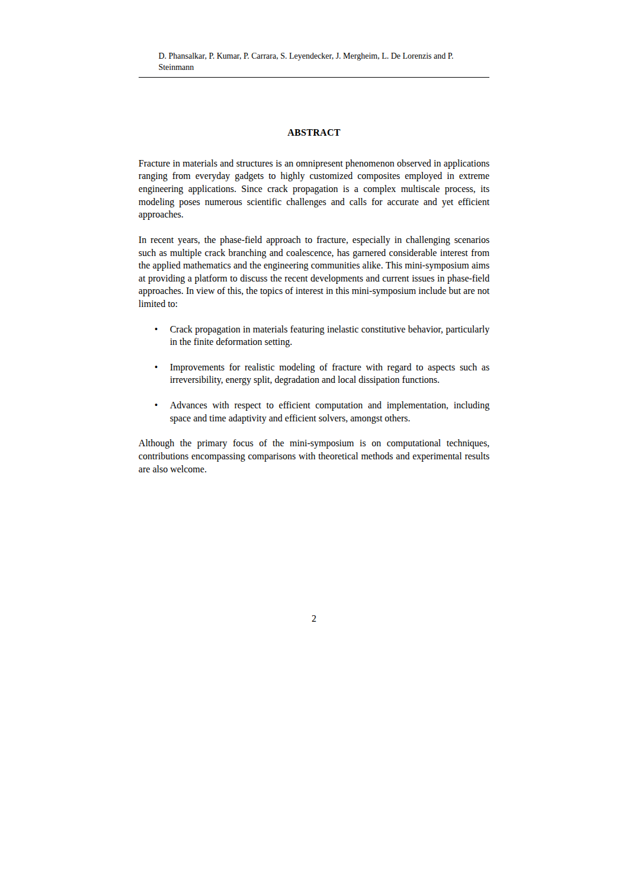D. Phansalkar, P. Kumar, P. Carrara, S. Leyendecker, J. Mergheim, L. De Lorenzis and P. Steinmann
ABSTRACT
Fracture in materials and structures is an omnipresent phenomenon observed in applications ranging from everyday gadgets to highly customized composites employed in extreme engineering applications. Since crack propagation is a complex multiscale process, its modeling poses numerous scientific challenges and calls for accurate and yet efficient approaches.
In recent years, the phase-field approach to fracture, especially in challenging scenarios such as multiple crack branching and coalescence, has garnered considerable interest from the applied mathematics and the engineering communities alike. This mini-symposium aims at providing a platform to discuss the recent developments and current issues in phase-field approaches. In view of this, the topics of interest in this mini-symposium include but are not limited to:
Crack propagation in materials featuring inelastic constitutive behavior, particularly in the finite deformation setting.
Improvements for realistic modeling of fracture with regard to aspects such as irreversibility, energy split, degradation and local dissipation functions.
Advances with respect to efficient computation and implementation, including space and time adaptivity and efficient solvers, amongst others.
Although the primary focus of the mini-symposium is on computational techniques, contributions encompassing comparisons with theoretical methods and experimental results are also welcome.
2